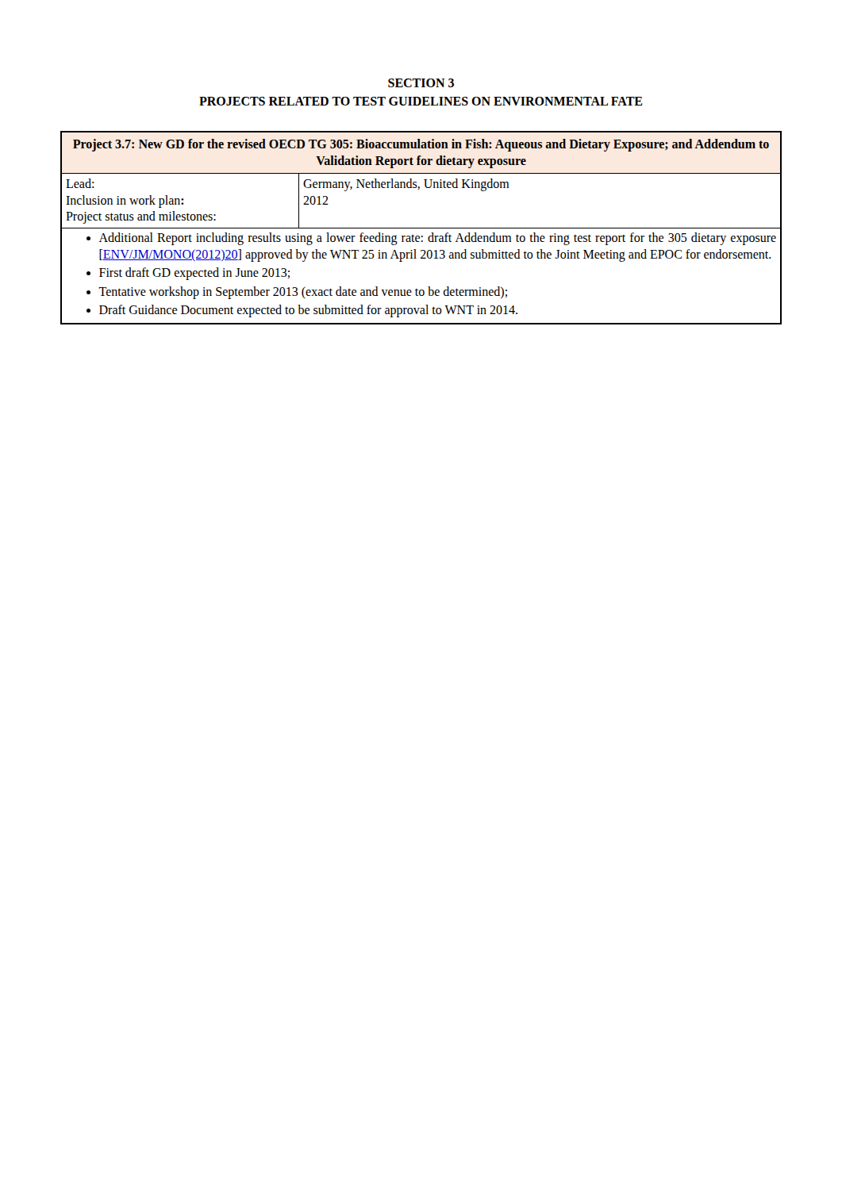SECTION 3
PROJECTS RELATED TO TEST GUIDELINES ON ENVIRONMENTAL FATE
| Project 3.7: New GD for the revised OECD TG 305: Bioaccumulation in Fish: Aqueous and Dietary Exposure; and Addendum to Validation Report for dietary exposure |
| --- |
| Lead: Inclusion in work plan : Project status and milestones: | Germany, Netherlands, United Kingdom 2012 |
| Additional Report including results using a lower feeding rate: draft Addendum to the ring test report for the 305 dietary exposure [ ENV/JM/MONO(2012)20 ] approved by the WNT 25 in April 2013 and submitted to the Joint Meeting and EPOC for endorsement. First draft GD expected in June 2013; Tentative workshop in September 2013 (exact date and venue to be determined); Draft Guidance Document expected to be submitted for approval to WNT in 2014. |